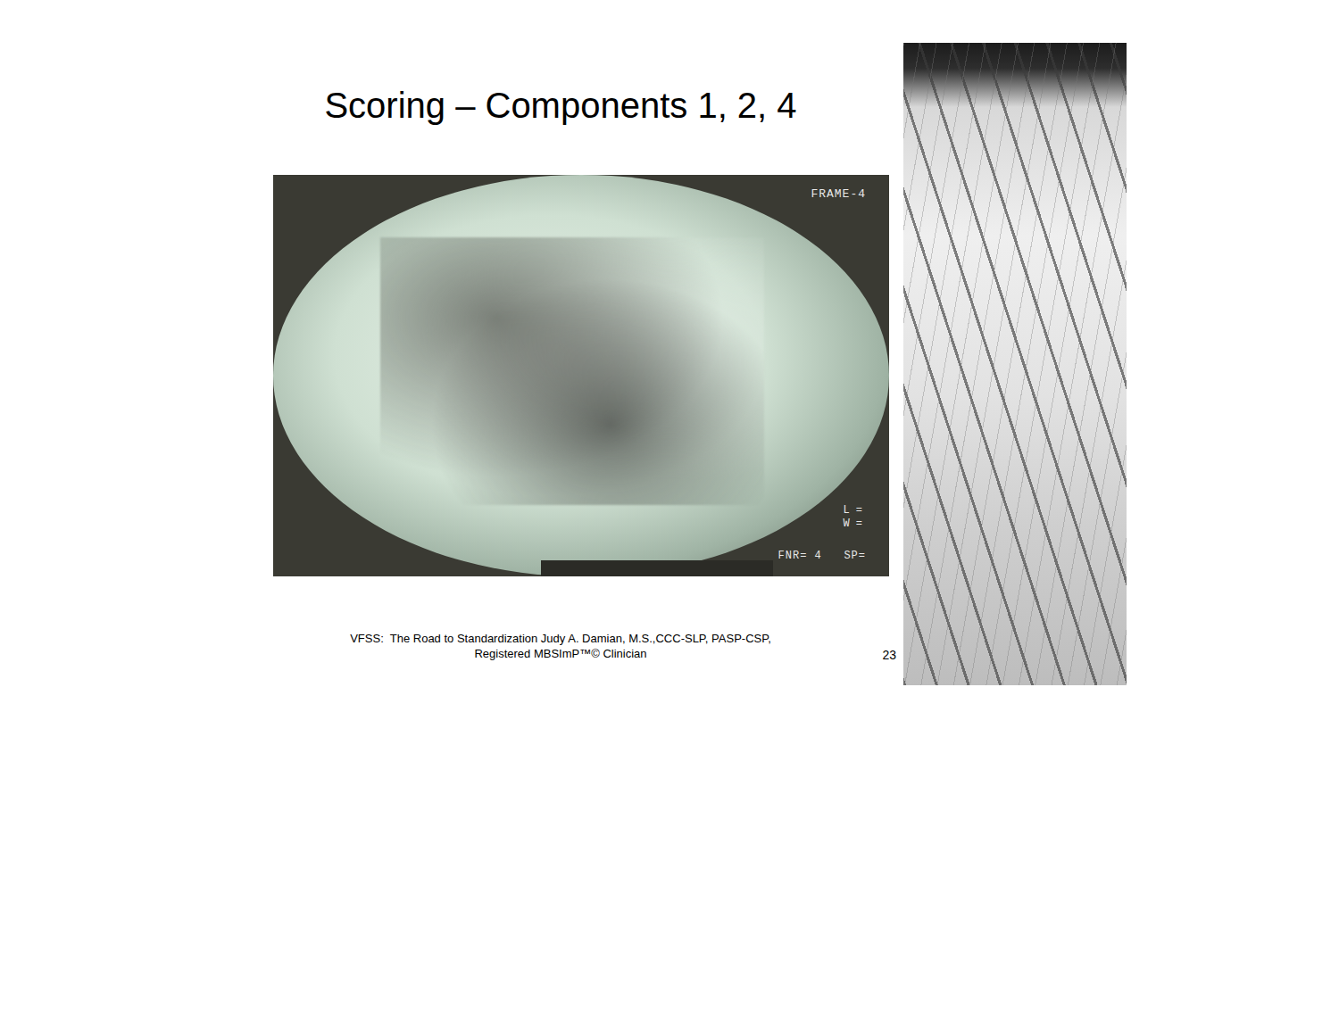Scoring – Components 1, 2, 4
FRAME-4
L =
W =
FNR= 4 SP=
VFSS: The Road to Standardization Judy A. Damian, M.S.,CCC-SLP, PASP-CSP,
Registered MBSImP™© Clinician
23